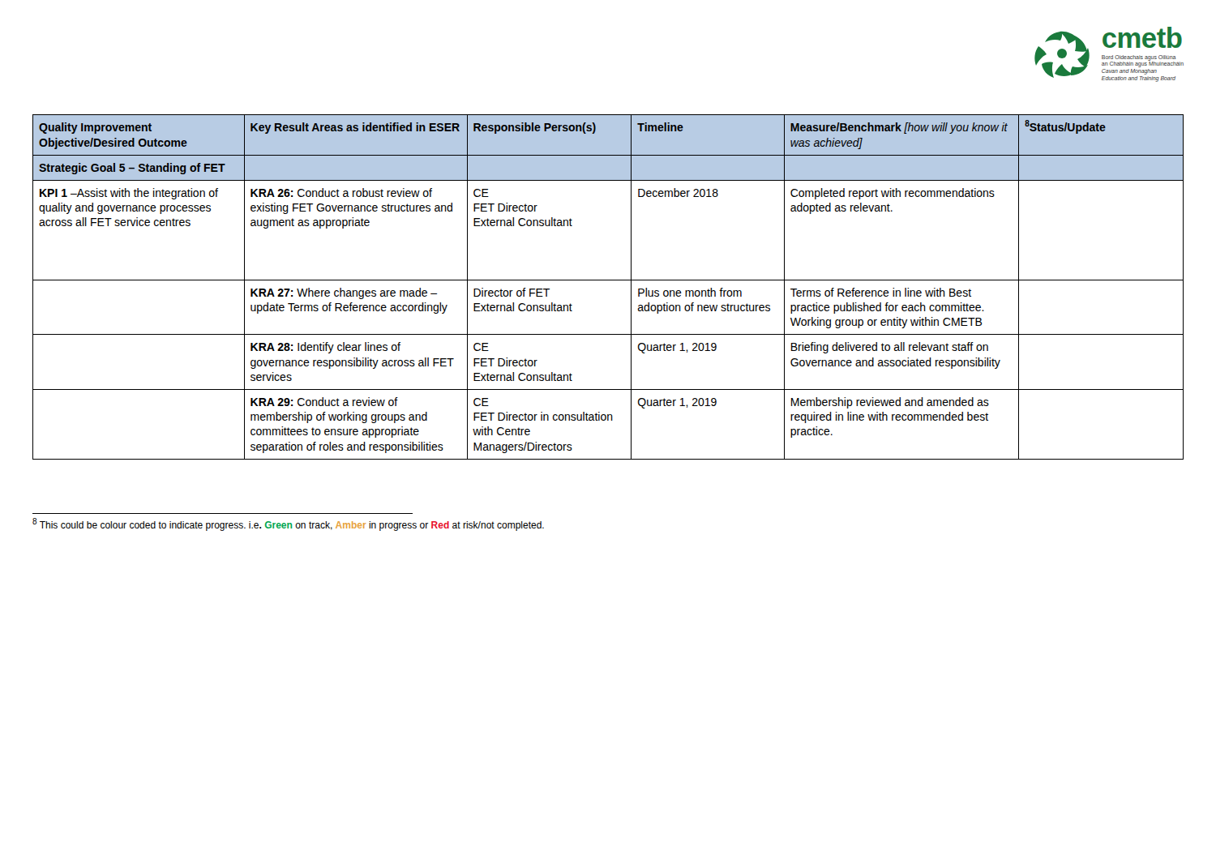cmetb
Bord Oideachais agus Oiliúna
an Chabháin agus Mhuineacháin
Cavan and Monaghan
Education and Training Board
| Quality Improvement Objective/Desired Outcome | Key Result Areas as identified in ESER | Responsible Person(s) | Timeline | Measure/Benchmark [how will you know it was achieved] | 8 Status/Update |
| --- | --- | --- | --- | --- | --- |
| Strategic Goal 5 – Standing of FET | | | | | |
| KPI 1 –Assist with the integration of quality and governance processes across all FET service centres | KRA 26: Conduct a robust review of existing FET Governance structures and augment as appropriate | CE FET Director External Consultant | December 2018 | Completed report with recommendations adopted as relevant. | |
| | KRA 27: Where changes are made – update Terms of Reference accordingly | Director of FET External Consultant | Plus one month from adoption of new structures | Terms of Reference in line with Best practice published for each committee. Working group or entity within CMETB | |
| | KRA 28: Identify clear lines of governance responsibility across all FET services | CE FET Director External Consultant | Quarter 1, 2019 | Briefing delivered to all relevant staff on Governance and associated responsibility | |
| | KRA 29: Conduct a review of membership of working groups and committees to ensure appropriate separation of roles and responsibilities | CE FET Director in consultation with Centre Managers/Directors | Quarter 1, 2019 | Membership reviewed and amended as required in line with recommended best practice. | |
8 This could be colour coded to indicate progress. i.e. Green on track, Amber in progress or Red at risk/not completed.